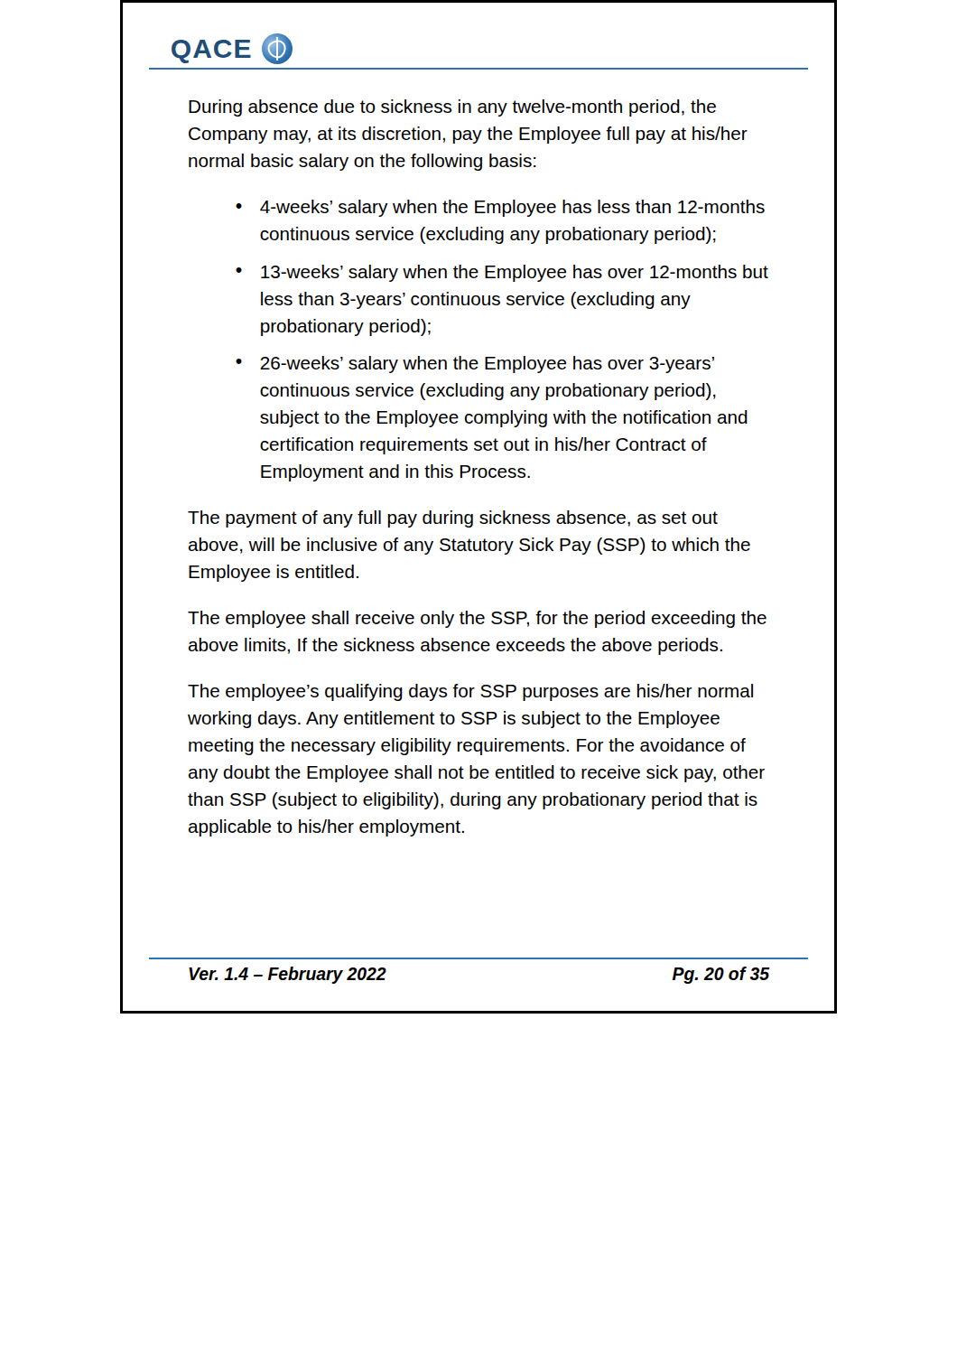QACE
During absence due to sickness in any twelve-month period, the Company may, at its discretion, pay the Employee full pay at his/her normal basic salary on the following basis:
4-weeks’ salary when the Employee has less than 12-months continuous service (excluding any probationary period);
13-weeks’ salary when the Employee has over 12-months but less than 3-years’ continuous service (excluding any probationary period);
26-weeks’ salary when the Employee has over 3-years’ continuous service (excluding any probationary period), subject to the Employee complying with the notification and certification requirements set out in his/her Contract of Employment and in this Process.
The payment of any full pay during sickness absence, as set out above, will be inclusive of any Statutory Sick Pay (SSP) to which the Employee is entitled.
The employee shall receive only the SSP, for the period exceeding the above limits, If the sickness absence exceeds the above periods.
The employee’s qualifying days for SSP purposes are his/her normal working days. Any entitlement to SSP is subject to the Employee meeting the necessary eligibility requirements. For the avoidance of any doubt the Employee shall not be entitled to receive sick pay, other than SSP (subject to eligibility), during any probationary period that is applicable to his/her employment.
Ver. 1.4 – February 2022 Pg. 20 of 35